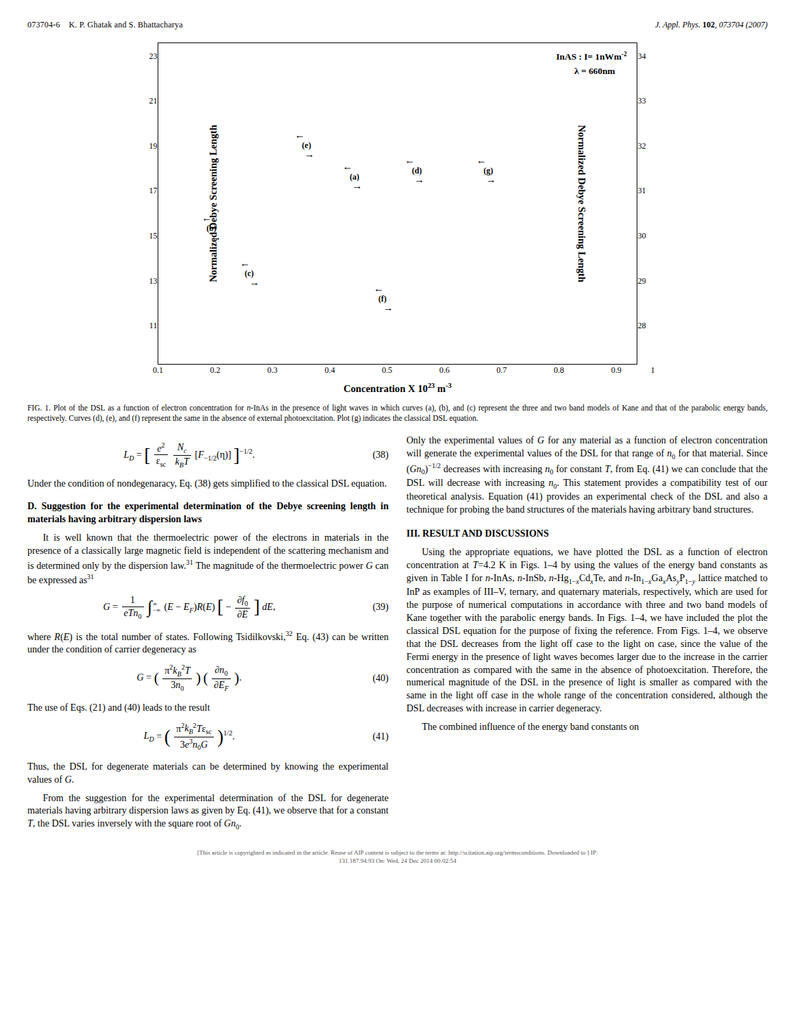073704-6 K. P. Ghatak and S. Bhattacharya
J. Appl. Phys. 102, 073704 (2007)
Normalized Debye Screening Length
Normalized Debye Screening Length
23 21 19 17 15 13 11
34 33 32 31 30 29 28
InAS : I= 1nWm-2
λ = 660nm
(e)
←
→
(a)
←
→
(d)
←
→
(g)
←
→
(b)
←
→
(c)
←
→
(f)
←
→
0.1 0.2 0.3 0.4 0.5 0.6 0.7 0.8 0.9 1
Concentration X 1023 m-3
FIG. 1. Plot of the DSL as a function of electron concentration for n-InAs in the presence of light waves in which curves (a), (b), and (c) represent the three and two band models of Kane and that of the parabolic energy bands, respectively. Curves (d), (e), and (f) represent the same in the absence of external photoexcitation. Plot (g) indicates the classical DSL equation.
LD = [ e2 εsc Nc kBT [F−1/2(η)] ]−1/2.
(38)
Under the condition of nondegenaracy, Eq. (38) gets simplified to the classical DSL equation.
D. Suggestion for the experimental determination of the Debye screening length in materials having arbitrary dispersion laws
It is well known that the thermoelectric power of the electrons in materials in the presence of a classically large magnetic field is independent of the scattering mechanism and is determined only by the dispersion law.31 The magnitude of the thermoelectric power G can be expressed as31
G = 1 eTn0 ∫∞−∞ (E − EF)R(E) [ − ∂f0∂E ] dE,
(39)
where R(E) is the total number of states. Following Tsidilkovski,32 Eq. (43) can be written under the condition of carrier degeneracy as
G = ( π2kB2T 3n0 ) ( ∂n0∂EF ).
(40)
The use of Eqs. (21) and (40) leads to the result
LD = ( π2kB2Tεsc 3e3n0G )1/2.
(41)
Thus, the DSL for degenerate materials can be determined by knowing the experimental values of G.
From the suggestion for the experimental determination of the DSL for degenerate materials having arbitrary dispersion laws as given by Eq. (41), we observe that for a constant T, the DSL varies inversely with the square root of Gn0.
Only the experimental values of G for any material as a function of electron concentration will generate the experimental values of the DSL for that range of n0 for that material. Since (Gn0)−1/2 decreases with increasing n0 for constant T, from Eq. (41) we can conclude that the DSL will decrease with increasing n0. This statement provides a compatibility test of our theoretical analysis. Equation (41) provides an experimental check of the DSL and also a technique for probing the band structures of the materials having arbitrary band structures.
III. RESULT AND DISCUSSIONS
Using the appropriate equations, we have plotted the DSL as a function of electron concentration at T=4.2 K in Figs. 1–4 by using the values of the energy band constants as given in Table I for n-InAs, n-InSb, n-Hg1−xCdxTe, and n-In1−xGaxAsyP1−y lattice matched to InP as examples of III–V, ternary, and quaternary materials, respectively, which are used for the purpose of numerical computations in accordance with three and two band models of Kane together with the parabolic energy bands. In Figs. 1–4, we have included the plot the classical DSL equation for the purpose of fixing the reference. From Figs. 1–4, we observe that the DSL decreases from the light off case to the light on case, since the value of the Fermi energy in the presence of light waves becomes larger due to the increase in the carrier concentration as compared with the same in the absence of photoexcitation. Therefore, the numerical magnitude of the DSL in the presence of light is smaller as compared with the same in the light off case in the whole range of the concentration considered, although the DSL decreases with increase in carrier degeneracy.
The combined influence of the energy band constants on
[This article is copyrighted as indicated in the article. Reuse of AIP content is subject to the terms at: http://scitation.aip.org/termsconditions. Downloaded to ] IP:
131.187.94.93 On: Wed, 24 Dec 2014 00:02:54